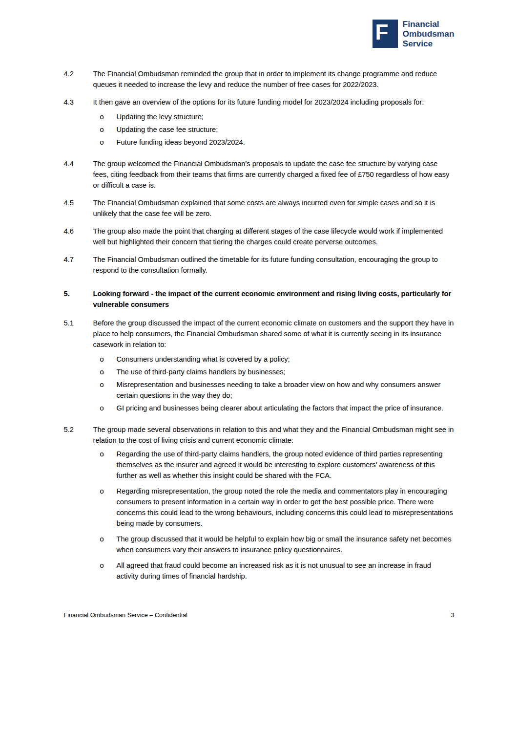Financial Ombudsman Service
4.2
The Financial Ombudsman reminded the group that in order to implement its change programme and reduce queues it needed to increase the levy and reduce the number of free cases for 2022/2023.
4.3
It then gave an overview of the options for its future funding model for 2023/2024 including proposals for:
oUpdating the levy structure;
oUpdating the case fee structure;
oFuture funding ideas beyond 2023/2024.
4.4
The group welcomed the Financial Ombudsman's proposals to update the case fee structure by varying case fees, citing feedback from their teams that firms are currently charged a fixed fee of £750 regardless of how easy or difficult a case is.
4.5
The Financial Ombudsman explained that some costs are always incurred even for simple cases and so it is unlikely that the case fee will be zero.
4.6
The group also made the point that charging at different stages of the case lifecycle would work if implemented well but highlighted their concern that tiering the charges could create perverse outcomes.
4.7
The Financial Ombudsman outlined the timetable for its future funding consultation, encouraging the group to respond to the consultation formally.
5. Looking forward - the impact of the current economic environment and rising living costs, particularly for vulnerable consumers
5.1
Before the group discussed the impact of the current economic climate on customers and the support they have in place to help consumers, the Financial Ombudsman shared some of what it is currently seeing in its insurance casework in relation to:
oConsumers understanding what is covered by a policy;
oThe use of third-party claims handlers by businesses;
oMisrepresentation and businesses needing to take a broader view on how and why consumers answer certain questions in the way they do;
oGI pricing and businesses being clearer about articulating the factors that impact the price of insurance.
5.2
The group made several observations in relation to this and what they and the Financial Ombudsman might see in relation to the cost of living crisis and current economic climate:
oRegarding the use of third-party claims handlers, the group noted evidence of third parties representing themselves as the insurer and agreed it would be interesting to explore customers' awareness of this further as well as whether this insight could be shared with the FCA.
oRegarding misrepresentation, the group noted the role the media and commentators play in encouraging consumers to present information in a certain way in order to get the best possible price. There were concerns this could lead to the wrong behaviours, including concerns this could lead to misrepresentations being made by consumers.
oThe group discussed that it would be helpful to explain how big or small the insurance safety net becomes when consumers vary their answers to insurance policy questionnaires.
oAll agreed that fraud could become an increased risk as it is not unusual to see an increase in fraud activity during times of financial hardship.
Financial Ombudsman Service – Confidential
3